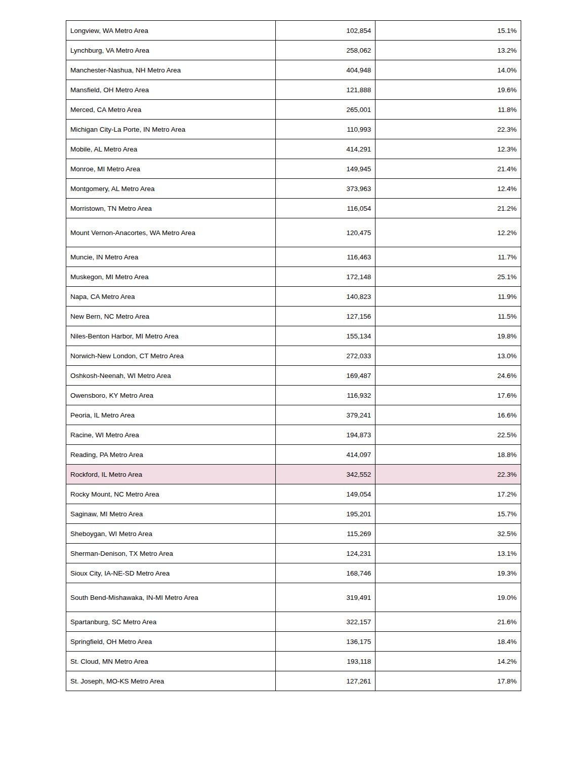| Longview, WA Metro Area | 102,854 | 15.1% |
| Lynchburg, VA Metro Area | 258,062 | 13.2% |
| Manchester-Nashua, NH Metro Area | 404,948 | 14.0% |
| Mansfield, OH Metro Area | 121,888 | 19.6% |
| Merced, CA Metro Area | 265,001 | 11.8% |
| Michigan City-La Porte, IN Metro Area | 110,993 | 22.3% |
| Mobile, AL Metro Area | 414,291 | 12.3% |
| Monroe, MI Metro Area | 149,945 | 21.4% |
| Montgomery, AL Metro Area | 373,963 | 12.4% |
| Morristown, TN Metro Area | 116,054 | 21.2% |
| Mount Vernon-Anacortes, WA Metro Area | 120,475 | 12.2% |
| Muncie, IN Metro Area | 116,463 | 11.7% |
| Muskegon, MI Metro Area | 172,148 | 25.1% |
| Napa, CA Metro Area | 140,823 | 11.9% |
| New Bern, NC Metro Area | 127,156 | 11.5% |
| Niles-Benton Harbor, MI Metro Area | 155,134 | 19.8% |
| Norwich-New London, CT Metro Area | 272,033 | 13.0% |
| Oshkosh-Neenah, WI Metro Area | 169,487 | 24.6% |
| Owensboro, KY Metro Area | 116,932 | 17.6% |
| Peoria, IL Metro Area | 379,241 | 16.6% |
| Racine, WI Metro Area | 194,873 | 22.5% |
| Reading, PA Metro Area | 414,097 | 18.8% |
| Rockford, IL Metro Area | 342,552 | 22.3% |
| Rocky Mount, NC Metro Area | 149,054 | 17.2% |
| Saginaw, MI Metro Area | 195,201 | 15.7% |
| Sheboygan, WI Metro Area | 115,269 | 32.5% |
| Sherman-Denison, TX Metro Area | 124,231 | 13.1% |
| Sioux City, IA-NE-SD Metro Area | 168,746 | 19.3% |
| South Bend-Mishawaka, IN-MI Metro Area | 319,491 | 19.0% |
| Spartanburg, SC Metro Area | 322,157 | 21.6% |
| Springfield, OH Metro Area | 136,175 | 18.4% |
| St. Cloud, MN Metro Area | 193,118 | 14.2% |
| St. Joseph, MO-KS Metro Area | 127,261 | 17.8% |